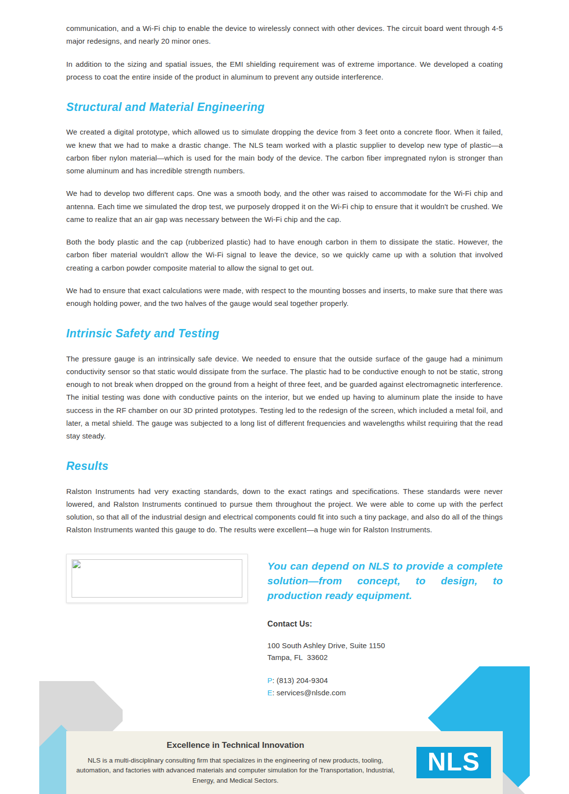communication, and a Wi-Fi chip to enable the device to wirelessly connect with other devices. The circuit board went through 4-5 major redesigns, and nearly 20 minor ones.
In addition to the sizing and spatial issues, the EMI shielding requirement was of extreme importance. We developed a coating process to coat the entire inside of the product in aluminum to prevent any outside interference.
Structural and Material Engineering
We created a digital prototype, which allowed us to simulate dropping the device from 3 feet onto a concrete floor. When it failed, we knew that we had to make a drastic change. The NLS team worked with a plastic supplier to develop new type of plastic—a carbon fiber nylon material—which is used for the main body of the device. The carbon fiber impregnated nylon is stronger than some aluminum and has incredible strength numbers.
We had to develop two different caps. One was a smooth body, and the other was raised to accommodate for the Wi-Fi chip and antenna. Each time we simulated the drop test, we purposely dropped it on the Wi-Fi chip to ensure that it wouldn't be crushed. We came to realize that an air gap was necessary between the Wi-Fi chip and the cap.
Both the body plastic and the cap (rubberized plastic) had to have enough carbon in them to dissipate the static. However, the carbon fiber material wouldn't allow the Wi-Fi signal to leave the device, so we quickly came up with a solution that involved creating a carbon powder composite material to allow the signal to get out.
We had to ensure that exact calculations were made, with respect to the mounting bosses and inserts, to make sure that there was enough holding power, and the two halves of the gauge would seal together properly.
Intrinsic Safety and Testing
The pressure gauge is an intrinsically safe device. We needed to ensure that the outside surface of the gauge had a minimum conductivity sensor so that static would dissipate from the surface. The plastic had to be conductive enough to not be static, strong enough to not break when dropped on the ground from a height of three feet, and be guarded against electromagnetic interference. The initial testing was done with conductive paints on the interior, but we ended up having to aluminum plate the inside to have success in the RF chamber on our 3D printed prototypes. Testing led to the redesign of the screen, which included a metal foil, and later, a metal shield. The gauge was subjected to a long list of different frequencies and wavelengths whilst requiring that the read stay steady.
Results
Ralston Instruments had very exacting standards, down to the exact ratings and specifications. These standards were never lowered, and Ralston Instruments continued to pursue them throughout the project. We were able to come up with the perfect solution, so that all of the industrial design and electrical components could fit into such a tiny package, and also do all of the things Ralston Instruments wanted this gauge to do. The results were excellent—a huge win for Ralston Instruments.
You can depend on NLS to provide a complete solution—from concept, to design, to production ready equipment.
Contact Us:
100 South Ashley Drive, Suite 1150
Tampa, FL 33602
P: (813) 204-9304
E: services@nlsde.com
Excellence in Technical Innovation
NLS is a multi-disciplinary consulting firm that specializes in the engineering of new products, tooling, automation, and factories with advanced materials and computer simulation for the Transportation, Industrial, Energy, and Medical Sectors.
NLS